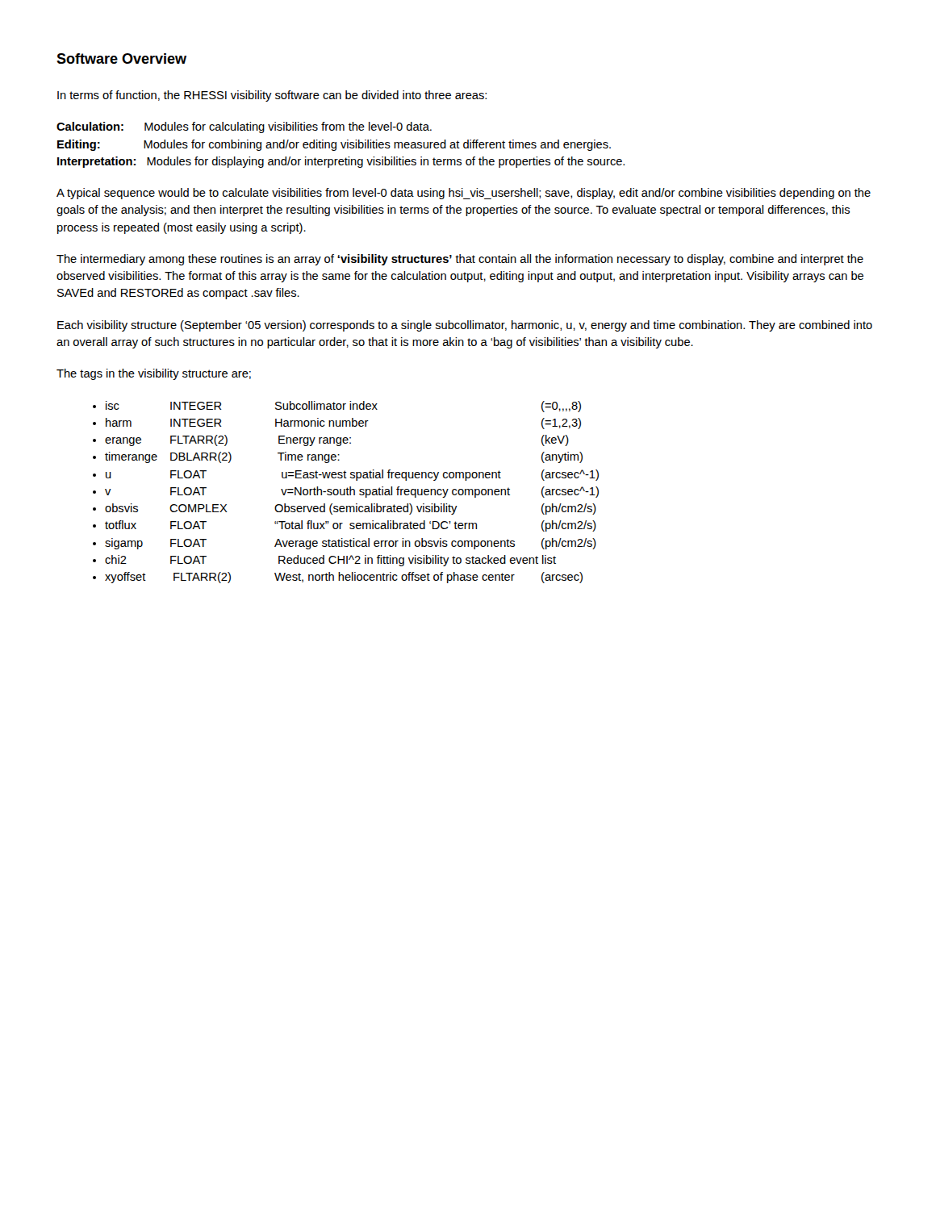Software Overview
In terms of function, the RHESSI visibility software can be divided into three areas:
Calculation: Modules for calculating visibilities from the level-0 data. Editing: Modules for combining and/or editing visibilities measured at different times and energies. Interpretation: Modules for displaying and/or interpreting visibilities in terms of the properties of the source.
A typical sequence would be to calculate visibilities from level-0 data using hsi_vis_usershell; save, display, edit and/or combine visibilities depending on the goals of the analysis; and then interpret the resulting visibilities in terms of the properties of the source. To evaluate spectral or temporal differences, this process is repeated (most easily using a script).
The intermediary among these routines is an array of ‘visibility structures’ that contain all the information necessary to display, combine and interpret the observed visibilities. The format of this array is the same for the calculation output, editing input and output, and interpretation input. Visibility arrays can be SAVEd and RESTOREd as compact .sav files.
Each visibility structure (September ‘05 version) corresponds to a single subcollimator, harmonic, u, v, energy and time combination. They are combined into an overall array of such structures in no particular order, so that it is more akin to a ‘bag of visibilities’ than a visibility cube.
The tags in the visibility structure are;
isc INTEGER Subcollimator index(=0,,,,8)
harm INTEGER Harmonic number(=1,2,3)
erange FLTARR(2) Energy range:(keV)
timerange DBLARR(2) Time range:(anytim)
uFLOAT u=East-west spatial frequency component(arcsec^-1)
vFLOAT v=North-south spatial frequency component(arcsec^-1)
obsvis COMPLEX Observed (semicalibrated) visibility(ph/cm2/s)
totflux FLOAT“Total flux” or semicalibrated ‘DC’ term(ph/cm2/s)
sigamp FLOAT Average statistical error in obsvis components(ph/cm2/s)
chi2 FLOAT Reduced CHI^2 in fitting visibility to stacked event list
xyoffset FLTARR(2) West, north heliocentric offset of phase center(arcsec)